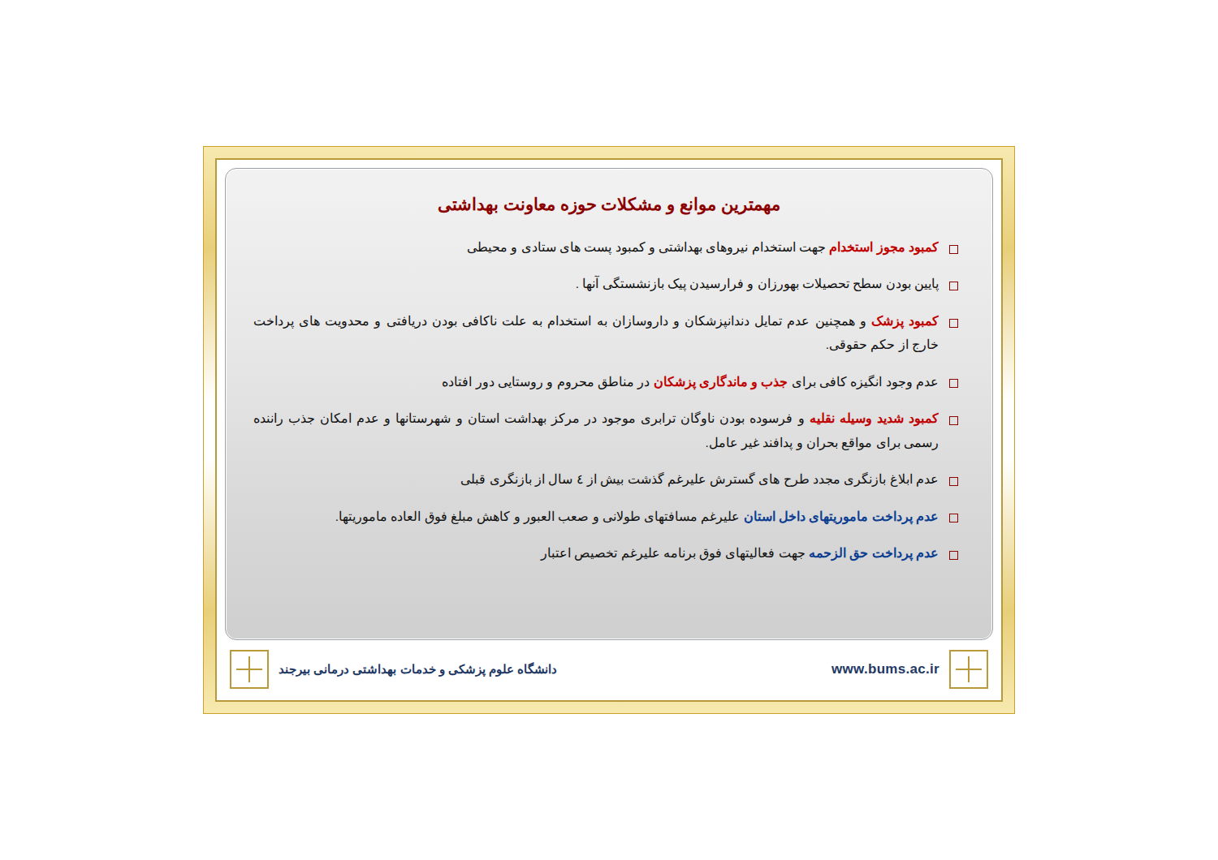مهمترین موانع و مشکلات حوزه معاونت بهداشتی
کمبود مجوز استخدام جهت استخدام نیروهای بهداشتی و کمبود پست های ستادی و محیطی
پایین بودن سطح تحصیلات بهورزان و فرارسیدن پیک بازنشستگی آنها .
کمبود پزشک و همچنین عدم تمایل دندانپزشکان و داروسازان به استخدام به علت ناکافی بودن دریافتی و محدویت های پرداخت خارج از حکم حقوقی.
عدم وجود انگیزه کافی برای جذب و ماندگاری پزشکان در مناطق محروم و روستایی دور افتاده
کمبود شدید وسیله نقلیه و فرسوده بودن ناوگان ترابری موجود در مرکز بهداشت استان و شهرستانها و عدم امکان جذب راننده رسمی برای مواقع بحران و پدافند غیر عامل.
عدم ابلاغ بازنگری مجدد طرح های گسترش علیرغم گذشت بیش از ٤ سال از بازنگری قبلی
عدم پرداخت ماموریتهای داخل استان علیرغم مسافتهای طولانی و صعب العبور و کاهش مبلغ فوق العاده ماموریتها.
عدم پرداخت حق الزحمه جهت فعالیتهای فوق برنامه علیرغم تخصیص اعتبار
www.bums.ac.ir
دانشگاه علوم پزشکی و خدمات بهداشتی درمانی بیرجند